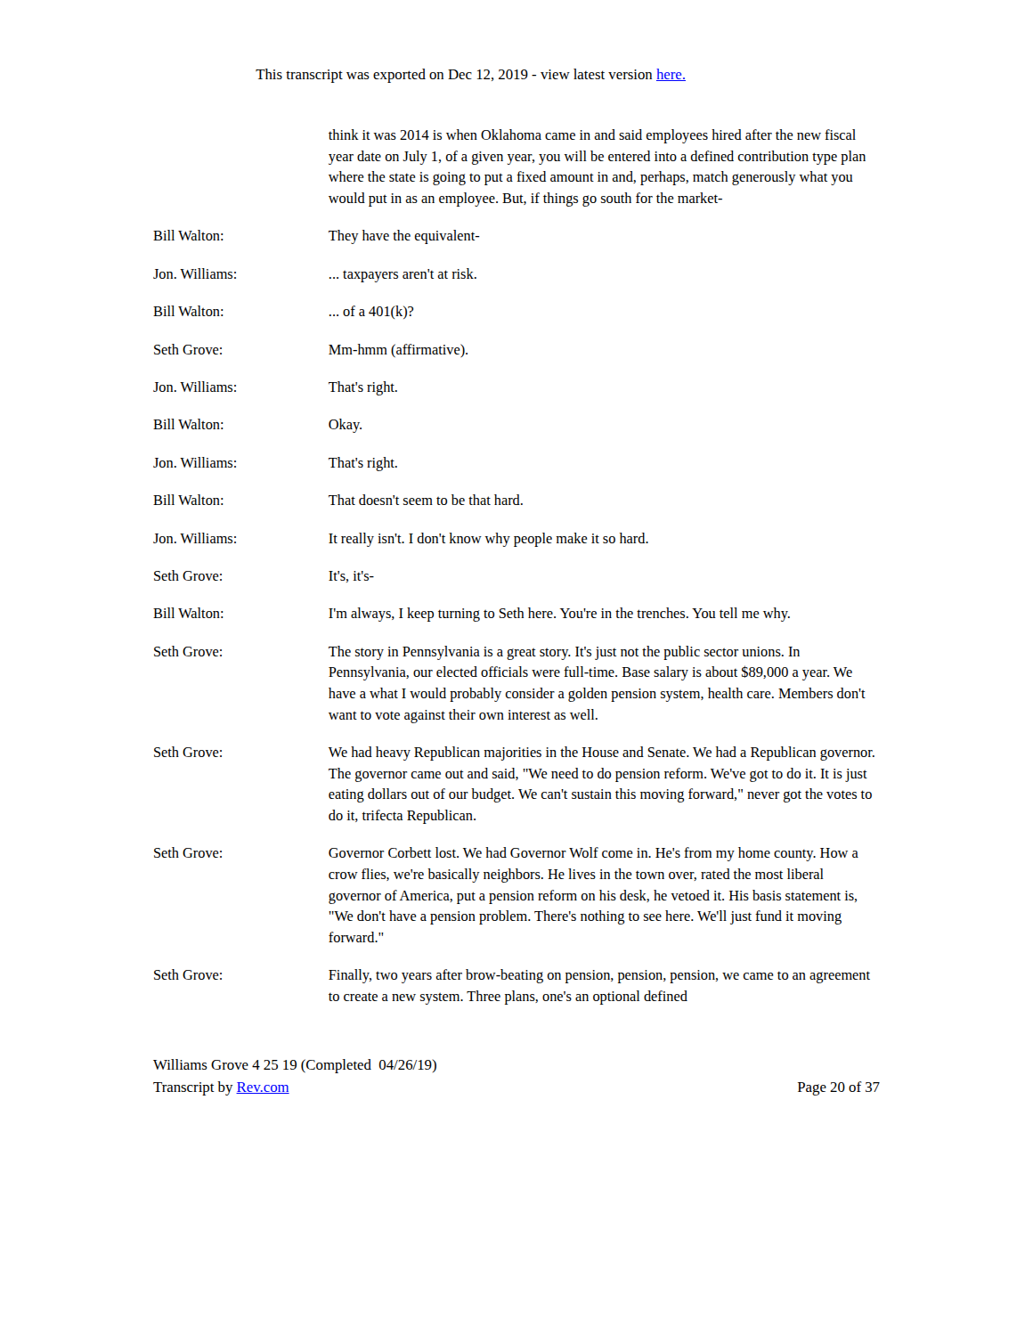This transcript was exported on Dec 12, 2019 - view latest version here.
think it was 2014 is when Oklahoma came in and said employees hired after the new fiscal year date on July 1, of a given year, you will be entered into a defined contribution type plan where the state is going to put a fixed amount in and, perhaps, match generously what you would put in as an employee. But, if things go south for the market-
Bill Walton:
They have the equivalent-
Jon. Williams:
... taxpayers aren't at risk.
Bill Walton:
... of a 401(k)?
Seth Grove:
Mm-hmm (affirmative).
Jon. Williams:
That's right.
Bill Walton:
Okay.
Jon. Williams:
That's right.
Bill Walton:
That doesn't seem to be that hard.
Jon. Williams:
It really isn't. I don't know why people make it so hard.
Seth Grove:
It's, it's-
Bill Walton:
I'm always, I keep turning to Seth here. You're in the trenches. You tell me why.
Seth Grove:
The story in Pennsylvania is a great story. It's just not the public sector unions. In Pennsylvania, our elected officials were full-time. Base salary is about $89,000 a year. We have a what I would probably consider a golden pension system, health care. Members don't want to vote against their own interest as well.
Seth Grove:
We had heavy Republican majorities in the House and Senate. We had a Republican governor. The governor came out and said, "We need to do pension reform. We've got to do it. It is just eating dollars out of our budget. We can't sustain this moving forward," never got the votes to do it, trifecta Republican.
Seth Grove:
Governor Corbett lost. We had Governor Wolf come in. He's from my home county. How a crow flies, we're basically neighbors. He lives in the town over, rated the most liberal governor of America, put a pension reform on his desk, he vetoed it. His basis statement is, "We don't have a pension problem. There's nothing to see here. We'll just fund it moving forward."
Seth Grove:
Finally, two years after brow-beating on pension, pension, pension, we came to an agreement to create a new system. Three plans, one's an optional defined
Williams Grove 4 25 19 (Completed 04/26/19)
Transcript by Rev.com
Page 20 of 37